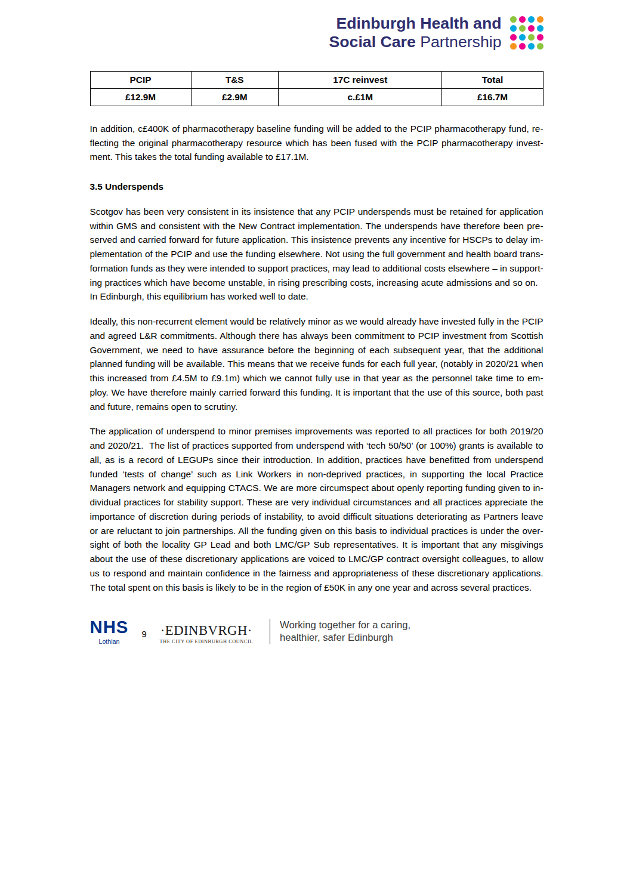Edinburgh Health and
Social Care Partnership
| PCIP | T&S | 17C reinvest | Total |
| --- | --- | --- | --- |
| £12.9M | £2.9M | c.£1M | £16.7M |
In addition, c£400K of pharmacotherapy baseline funding will be added to the PCIP pharmacotherapy fund, reflecting the original pharmacotherapy resource which has been fused with the PCIP pharmacotherapy investment. This takes the total funding available to £17.1M.
3.5 Underspends
Scotgov has been very consistent in its insistence that any PCIP underspends must be retained for application within GMS and consistent with the New Contract implementation. The underspends have therefore been preserved and carried forward for future application. This insistence prevents any incentive for HSCPs to delay implementation of the PCIP and use the funding elsewhere. Not using the full government and health board transformation funds as they were intended to support practices, may lead to additional costs elsewhere – in supporting practices which have become unstable, in rising prescribing costs, increasing acute admissions and so on. In Edinburgh, this equilibrium has worked well to date.
Ideally, this non-recurrent element would be relatively minor as we would already have invested fully in the PCIP and agreed L&R commitments. Although there has always been commitment to PCIP investment from Scottish Government, we need to have assurance before the beginning of each subsequent year, that the additional planned funding will be available. This means that we receive funds for each full year, (notably in 2020/21 when this increased from £4.5M to £9.1m) which we cannot fully use in that year as the personnel take time to employ. We have therefore mainly carried forward this funding. It is important that the use of this source, both past and future, remains open to scrutiny.
The application of underspend to minor premises improvements was reported to all practices for both 2019/20 and 2020/21. The list of practices supported from underspend with ‘tech 50/50’ (or 100%) grants is available to all, as is a record of LEGUPs since their introduction. In addition, practices have benefitted from underspend funded ‘tests of change’ such as Link Workers in non-deprived practices, in supporting the local Practice Managers network and equipping CTACS. We are more circumspect about openly reporting funding given to individual practices for stability support. These are very individual circumstances and all practices appreciate the importance of discretion during periods of instability, to avoid difficult situations deteriorating as Partners leave or are reluctant to join partnerships. All the funding given on this basis to individual practices is under the oversight of both the locality GP Lead and both LMC/GP Sub representatives. It is important that any misgivings about the use of these discretionary applications are voiced to LMC/GP contract oversight colleagues, to allow us to respond and maintain confidence in the fairness and appropriateness of these discretionary applications. The total spent on this basis is likely to be in the region of £50K in any one year and across several practices.
NHS
Lothian
9
·EDINBVRGH·
THE CITY OF EDINBURGH COUNCIL
Working together for a caring,
healthier, safer Edinburgh